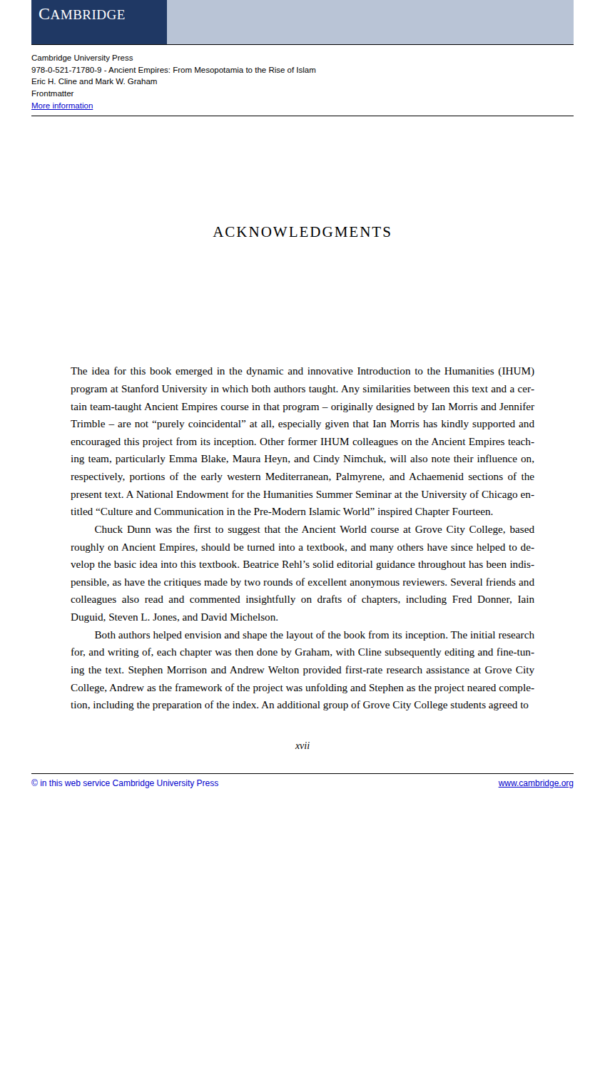CAMBRIDGE
Cambridge University Press
978-0-521-71780-9 - Ancient Empires: From Mesopotamia to the Rise of Islam
Eric H. Cline and Mark W. Graham
Frontmatter
More information
ACKNOWLEDGMENTS
The idea for this book emerged in the dynamic and innovative Introduction to the Humanities (IHUM) program at Stanford University in which both authors taught. Any similarities between this text and a certain team-taught Ancient Empires course in that program – originally designed by Ian Morris and Jennifer Trimble – are not “purely coincidental” at all, especially given that Ian Morris has kindly supported and encouraged this project from its inception. Other former IHUM colleagues on the Ancient Empires teaching team, particularly Emma Blake, Maura Heyn, and Cindy Nimchuk, will also note their influence on, respectively, portions of the early western Mediterranean, Palmyrene, and Achaemenid sections of the present text. A National Endowment for the Humanities Summer Seminar at the University of Chicago entitled “Culture and Communication in the Pre-Modern Islamic World” inspired Chapter Fourteen.
Chuck Dunn was the first to suggest that the Ancient World course at Grove City College, based roughly on Ancient Empires, should be turned into a textbook, and many others have since helped to develop the basic idea into this textbook. Beatrice Rehl’s solid editorial guidance throughout has been indispensible, as have the critiques made by two rounds of excellent anonymous reviewers. Several friends and colleagues also read and commented insightfully on drafts of chapters, including Fred Donner, Iain Duguid, Steven L. Jones, and David Michelson.
Both authors helped envision and shape the layout of the book from its inception. The initial research for, and writing of, each chapter was then done by Graham, with Cline subsequently editing and fine-tuning the text. Stephen Morrison and Andrew Welton provided first-rate research assistance at Grove City College, Andrew as the framework of the project was unfolding and Stephen as the project neared completion, including the preparation of the index. An additional group of Grove City College students agreed to
xvii
© in this web service Cambridge University Press
www.cambridge.org